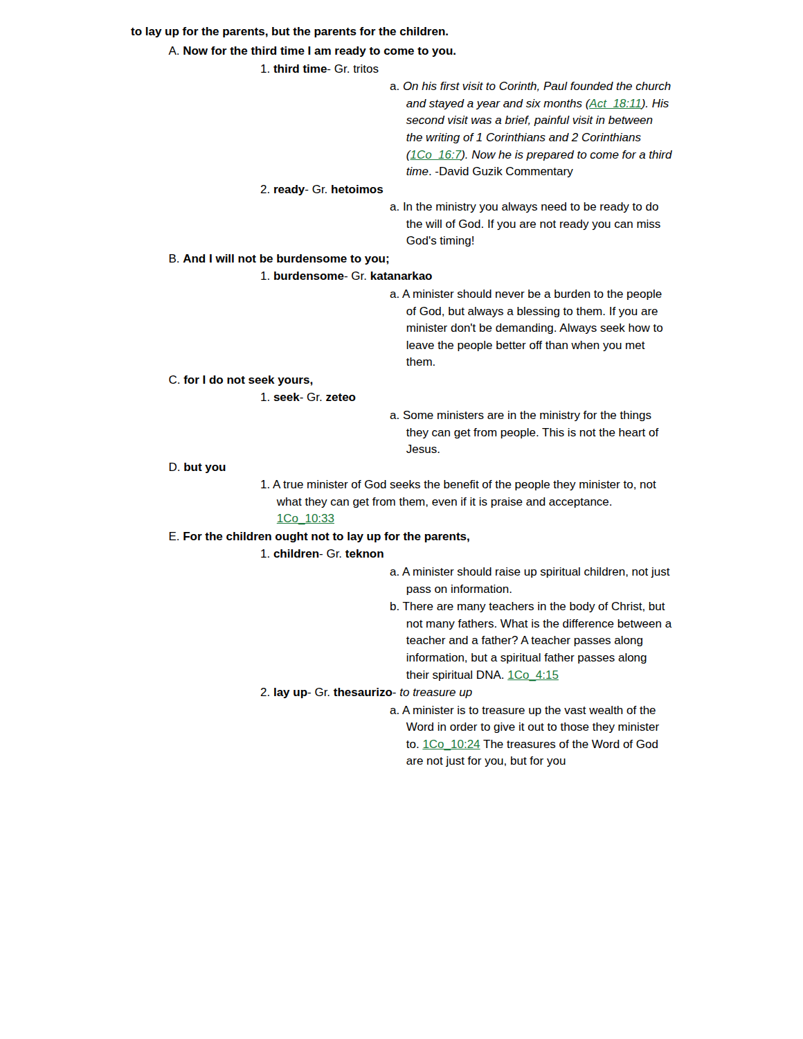to lay up for the parents, but the parents for the children.
A. Now for the third time I am ready to come to you.
1. third time- Gr. tritos
a. On his first visit to Corinth, Paul founded the church and stayed a year and six months (Act_18:11). His second visit was a brief, painful visit in between the writing of 1 Corinthians and 2 Corinthians (1Co_16:7). Now he is prepared to come for a third time. -David Guzik Commentary
2. ready- Gr. hetoimos
a. In the ministry you always need to be ready to do the will of God. If you are not ready you can miss God's timing!
B. And I will not be burdensome to you;
1. burdensome- Gr. katanarkao
a. A minister should never be a burden to the people of God, but always a blessing to them. If you are minister don't be demanding. Always seek how to leave the people better off than when you met them.
C. for I do not seek yours,
1. seek- Gr. zeteo
a. Some ministers are in the ministry for the things they can get from people. This is not the heart of Jesus.
D. but you
1. A true minister of God seeks the benefit of the people they minister to, not what they can get from them, even if it is praise and acceptance. 1Co_10:33
E. For the children ought not to lay up for the parents,
1. children- Gr. teknon
a. A minister should raise up spiritual children, not just pass on information.
b. There are many teachers in the body of Christ, but not many fathers. What is the difference between a teacher and a father? A teacher passes along information, but a spiritual father passes along their spiritual DNA. 1Co_4:15
2. lay up- Gr. thesaurizo- to treasure up
a. A minister is to treasure up the vast wealth of the Word in order to give it out to those they minister to. 1Co_10:24 The treasures of the Word of God are not just for you, but for you